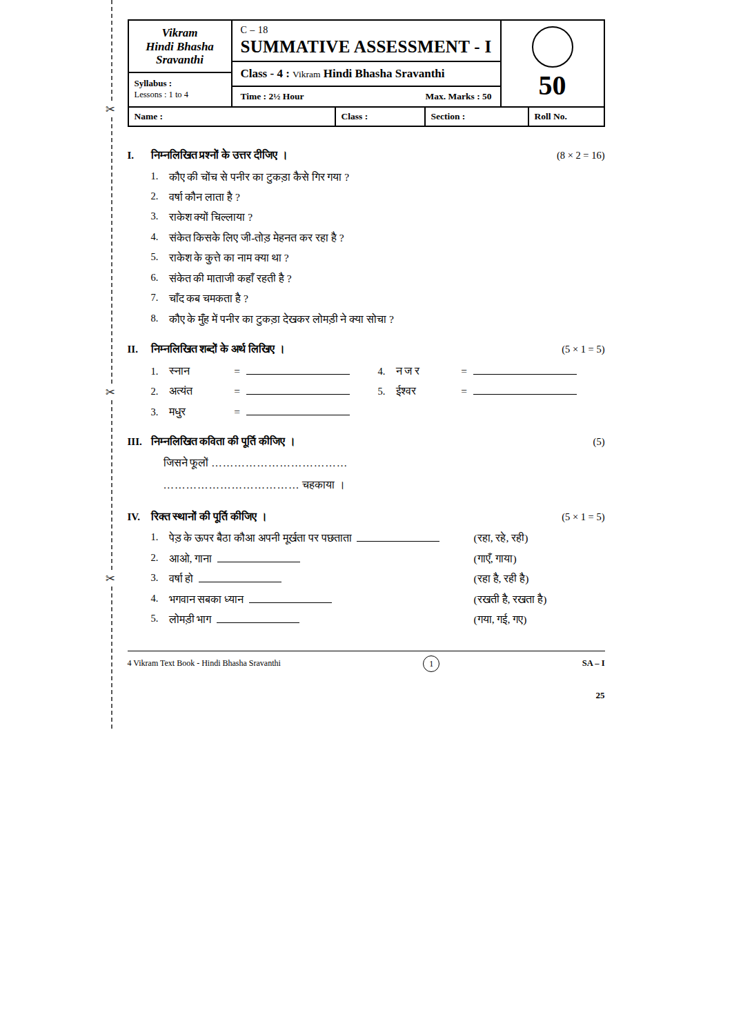✂
✂
✂
Vikram
Hindi Bhasha
Sravanthi
Syllabus :
Lessons : 1 to 4
C – 18
SUMMATIVE ASSESSMENT - I
Class - 4 : Vikram Hindi Bhasha Sravanthi
Time : 2½ Hour Max. Marks : 50
50
Name :
Class :
Section :
Roll No.
I.
निम्नलिखित प्रश्नों के उत्तर दीजिए ।
(8 × 2 = 16)
कौए की चोंच से पनीर का टुकड़ा कैसे गिर गया ?
वर्षा कौन लाता है ?
राकेश क्यों चिल्लाया ?
संकेत किसके लिए जी-तोड़ मेहनत कर रहा है ?
राकेश के कुत्ते का नाम क्या था ?
संकेत की माताजी कहाँ रहती है ?
चाँद कब चमकता है ?
कौए के मुँह में पनीर का टुकड़ा देखकर लोमड़ी ने क्या सोचा ?
II.
निम्नलिखित शब्दों के अर्थ लिखिए ।
(5 × 1 = 5)
1. स्नान =
4. न ज र =
2. अत्यंत =
5. ईश्वर =
3. मधुर =
III.
निम्नलिखित कविता की पूर्ति कीजिए ।
(5)
जिसने फूलों ………………………………
……………………………… चहकाया ।
IV.
रिक्त स्थानों की पूर्ति कीजिए ।
(5 × 1 = 5)
पेड़ के ऊपर बैठा कौआ अपनी मूर्खता पर पछताता
(रहा, रहे, रही)
आओ, गाना
(गाएँ, गाया)
वर्षा हो
(रहा है, रही है)
भगवान सबका ध्यान
(रखती है, रखता है)
लोमड़ी भाग
(गया, गई, गए)
4 Vikram Text Book - Hindi Bhasha Sravanthi
1
SA – I
25